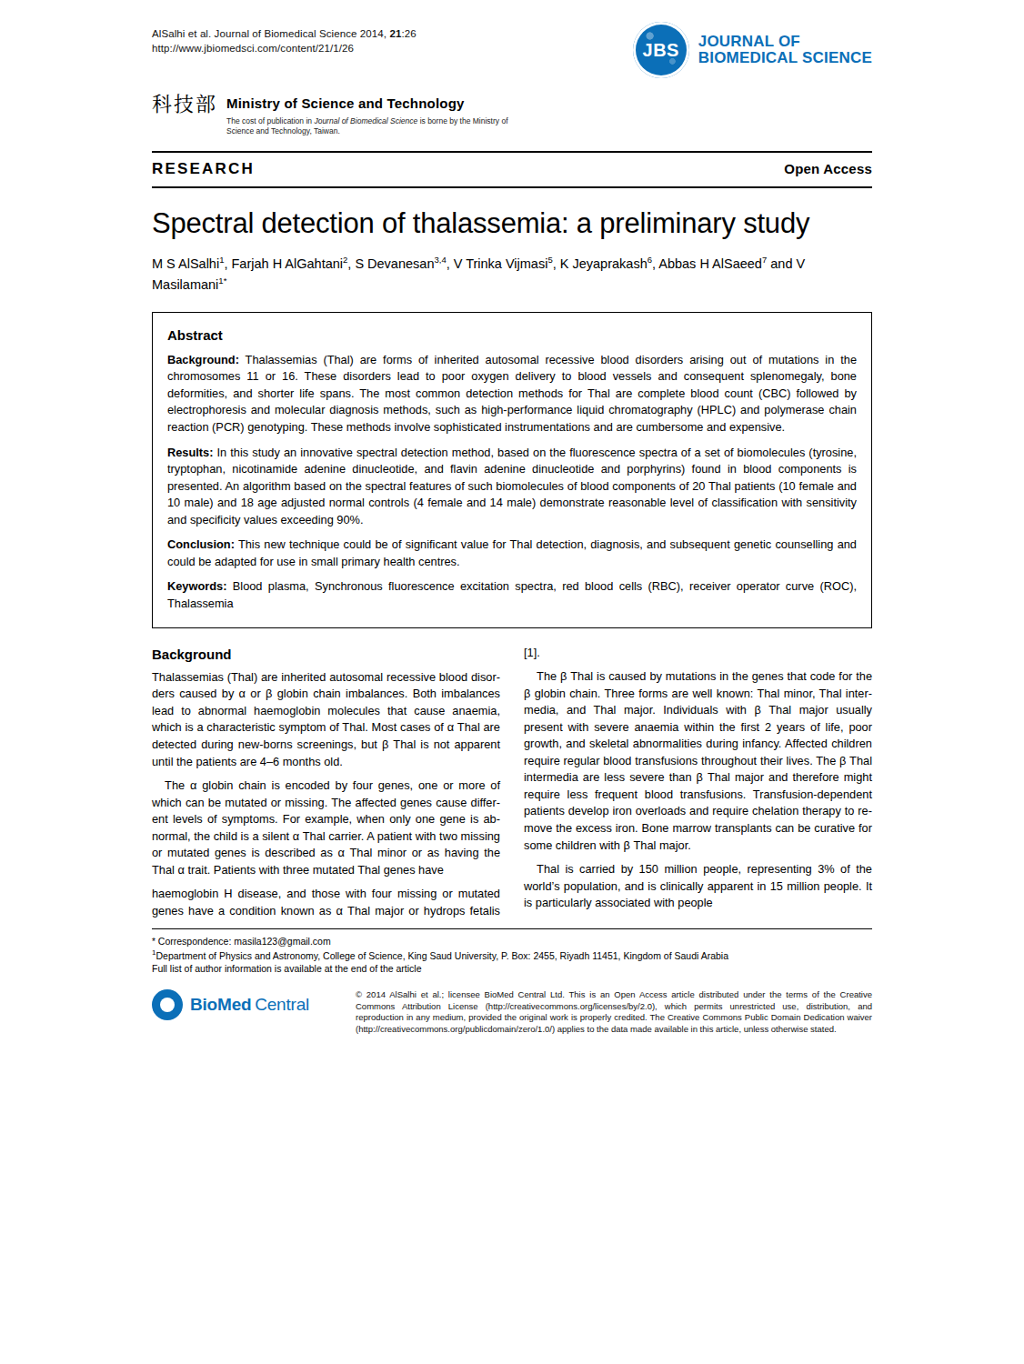AlSalhi et al. Journal of Biomedical Science 2014, 21:26
http://www.jbiomedsci.com/content/21/1/26
JBS
JOURNAL OF
BIOMEDICAL SCIENCE
科技部
Ministry of Science and Technology
The cost of publication in Journal of Biomedical Science is borne by the Ministry of Science and Technology, Taiwan.
RESEARCH
Open Access
Spectral detection of thalassemia: a preliminary study
M S AlSalhi1, Farjah H AlGahtani2, S Devanesan3,4, V Trinka Vijmasi5, K Jeyaprakash6, Abbas H AlSaeed7 and V Masilamani1*
Abstract
Background: Thalassemias (Thal) are forms of inherited autosomal recessive blood disorders arising out of mutations in the chromosomes 11 or 16. These disorders lead to poor oxygen delivery to blood vessels and consequent splenomegaly, bone deformities, and shorter life spans. The most common detection methods for Thal are complete blood count (CBC) followed by electrophoresis and molecular diagnosis methods, such as high-performance liquid chromatography (HPLC) and polymerase chain reaction (PCR) genotyping. These methods involve sophisticated instrumentations and are cumbersome and expensive.
Results: In this study an innovative spectral detection method, based on the fluorescence spectra of a set of biomolecules (tyrosine, tryptophan, nicotinamide adenine dinucleotide, and flavin adenine dinucleotide and porphyrins) found in blood components is presented. An algorithm based on the spectral features of such biomolecules of blood components of 20 Thal patients (10 female and 10 male) and 18 age adjusted normal controls (4 female and 14 male) demonstrate reasonable level of classification with sensitivity and specificity values exceeding 90%.
Conclusion: This new technique could be of significant value for Thal detection, diagnosis, and subsequent genetic counselling and could be adapted for use in small primary health centres.
Keywords: Blood plasma, Synchronous fluorescence excitation spectra, red blood cells (RBC), receiver operator curve (ROC), Thalassemia
Background
Thalassemias (Thal) are inherited autosomal recessive blood disorders caused by α or β globin chain imbalances. Both imbalances lead to abnormal haemoglobin molecules that cause anaemia, which is a characteristic symptom of Thal. Most cases of α Thal are detected during new-borns screenings, but β Thal is not apparent until the patients are 4–6 months old.
The α globin chain is encoded by four genes, one or more of which can be mutated or missing. The affected genes cause different levels of symptoms. For example, when only one gene is abnormal, the child is a silent α Thal carrier. A patient with two missing or mutated genes is described as α Thal minor or as having the Thal α trait. Patients with three mutated Thal genes have
haemoglobin H disease, and those with four missing or mutated genes have a condition known as α Thal major or hydrops fetalis [1].
The β Thal is caused by mutations in the genes that code for the β globin chain. Three forms are well known: Thal minor, Thal intermedia, and Thal major. Individuals with β Thal major usually present with severe anaemia within the first 2 years of life, poor growth, and skeletal abnormalities during infancy. Affected children require regular blood transfusions throughout their lives. The β Thal intermedia are less severe than β Thal major and therefore might require less frequent blood transfusions. Transfusion-dependent patients develop iron overloads and require chelation therapy to remove the excess iron. Bone marrow transplants can be curative for some children with β Thal major.
Thal is carried by 150 million people, representing 3% of the world’s population, and is clinically apparent in 15 million people. It is particularly associated with people
* Correspondence: masila123@gmail.com
1Department of Physics and Astronomy, College of Science, King Saud University, P. Box: 2455, Riyadh 11451, Kingdom of Saudi Arabia
Full list of author information is available at the end of the article
BioMed Central
© 2014 AlSalhi et al.; licensee BioMed Central Ltd. This is an Open Access article distributed under the terms of the Creative Commons Attribution License (http://creativecommons.org/licenses/by/2.0), which permits unrestricted use, distribution, and reproduction in any medium, provided the original work is properly credited. The Creative Commons Public Domain Dedication waiver (http://creativecommons.org/publicdomain/zero/1.0/) applies to the data made available in this article, unless otherwise stated.